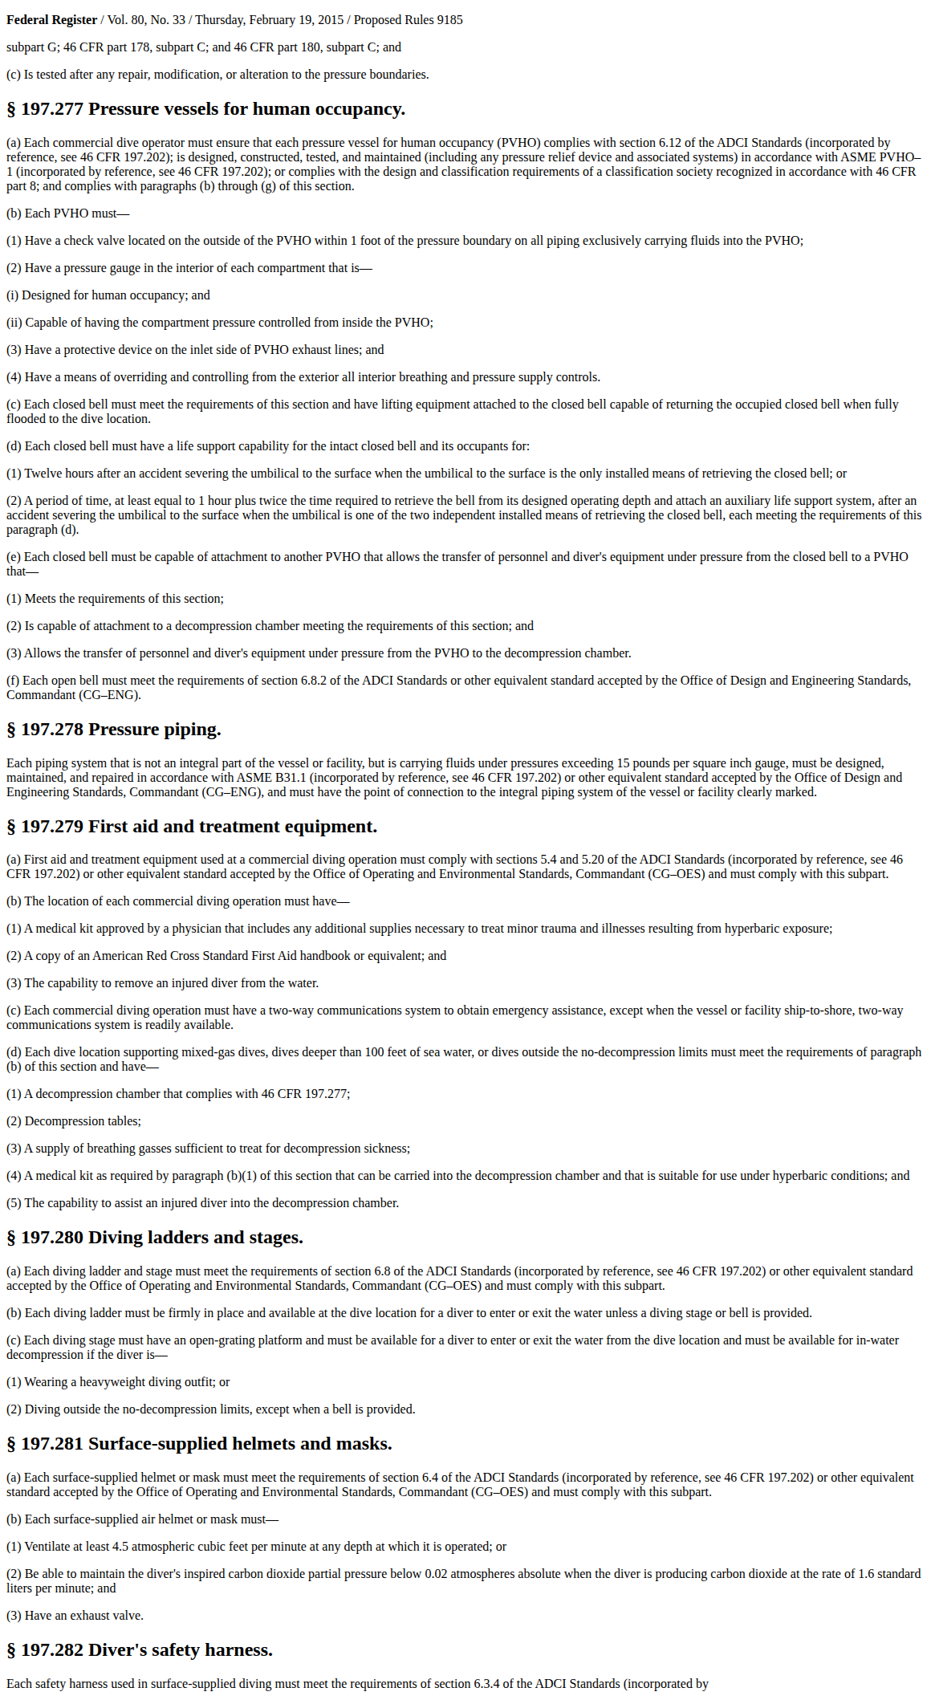Federal Register / Vol. 80, No. 33 / Thursday, February 19, 2015 / Proposed Rules 9185
subpart G; 46 CFR part 178, subpart C; and 46 CFR part 180, subpart C; and
(c) Is tested after any repair, modification, or alteration to the pressure boundaries.
§ 197.277 Pressure vessels for human occupancy.
(a) Each commercial dive operator must ensure that each pressure vessel for human occupancy (PVHO) complies with section 6.12 of the ADCI Standards (incorporated by reference, see 46 CFR 197.202); is designed, constructed, tested, and maintained (including any pressure relief device and associated systems) in accordance with ASME PVHO–1 (incorporated by reference, see 46 CFR 197.202); or complies with the design and classification requirements of a classification society recognized in accordance with 46 CFR part 8; and complies with paragraphs (b) through (g) of this section.
(b) Each PVHO must—
(1) Have a check valve located on the outside of the PVHO within 1 foot of the pressure boundary on all piping exclusively carrying fluids into the PVHO;
(2) Have a pressure gauge in the interior of each compartment that is—
(i) Designed for human occupancy; and
(ii) Capable of having the compartment pressure controlled from inside the PVHO;
(3) Have a protective device on the inlet side of PVHO exhaust lines; and
(4) Have a means of overriding and controlling from the exterior all interior breathing and pressure supply controls.
(c) Each closed bell must meet the requirements of this section and have lifting equipment attached to the closed bell capable of returning the occupied closed bell when fully flooded to the dive location.
(d) Each closed bell must have a life support capability for the intact closed bell and its occupants for:
(1) Twelve hours after an accident severing the umbilical to the surface when the umbilical to the surface is the only installed means of retrieving the closed bell; or
(2) A period of time, at least equal to 1 hour plus twice the time required to retrieve the bell from its designed operating depth and attach an auxiliary life support system, after an accident severing the umbilical to the surface when the umbilical is one of the two independent installed means of retrieving the closed bell, each meeting the requirements of this paragraph (d).
(e) Each closed bell must be capable of attachment to another PVHO that allows the transfer of personnel and diver's equipment under pressure from the closed bell to a PVHO that—
(1) Meets the requirements of this section;
(2) Is capable of attachment to a decompression chamber meeting the requirements of this section; and
(3) Allows the transfer of personnel and diver's equipment under pressure from the PVHO to the decompression chamber.
(f) Each open bell must meet the requirements of section 6.8.2 of the ADCI Standards or other equivalent standard accepted by the Office of Design and Engineering Standards, Commandant (CG–ENG).
§ 197.278 Pressure piping.
Each piping system that is not an integral part of the vessel or facility, but is carrying fluids under pressures exceeding 15 pounds per square inch gauge, must be designed, maintained, and repaired in accordance with ASME B31.1 (incorporated by reference, see 46 CFR 197.202) or other equivalent standard accepted by the Office of Design and Engineering Standards, Commandant (CG–ENG), and must have the point of connection to the integral piping system of the vessel or facility clearly marked.
§ 197.279 First aid and treatment equipment.
(a) First aid and treatment equipment used at a commercial diving operation must comply with sections 5.4 and 5.20 of the ADCI Standards (incorporated by reference, see 46 CFR 197.202) or other equivalent standard accepted by the Office of Operating and Environmental Standards, Commandant (CG–OES) and must comply with this subpart.
(b) The location of each commercial diving operation must have—
(1) A medical kit approved by a physician that includes any additional supplies necessary to treat minor trauma and illnesses resulting from hyperbaric exposure;
(2) A copy of an American Red Cross Standard First Aid handbook or equivalent; and
(3) The capability to remove an injured diver from the water.
(c) Each commercial diving operation must have a two-way communications system to obtain emergency assistance, except when the vessel or facility ship-to-shore, two-way communications system is readily available.
(d) Each dive location supporting mixed-gas dives, dives deeper than 100 feet of sea water, or dives outside the no-decompression limits must meet the requirements of paragraph (b) of this section and have—
(1) A decompression chamber that complies with 46 CFR 197.277;
(2) Decompression tables;
(3) A supply of breathing gasses sufficient to treat for decompression sickness;
(4) A medical kit as required by paragraph (b)(1) of this section that can be carried into the decompression chamber and that is suitable for use under hyperbaric conditions; and
(5) The capability to assist an injured diver into the decompression chamber.
§ 197.280 Diving ladders and stages.
(a) Each diving ladder and stage must meet the requirements of section 6.8 of the ADCI Standards (incorporated by reference, see 46 CFR 197.202) or other equivalent standard accepted by the Office of Operating and Environmental Standards, Commandant (CG–OES) and must comply with this subpart.
(b) Each diving ladder must be firmly in place and available at the dive location for a diver to enter or exit the water unless a diving stage or bell is provided.
(c) Each diving stage must have an open-grating platform and must be available for a diver to enter or exit the water from the dive location and must be available for in-water decompression if the diver is—
(1) Wearing a heavyweight diving outfit; or
(2) Diving outside the no-decompression limits, except when a bell is provided.
§ 197.281 Surface-supplied helmets and masks.
(a) Each surface-supplied helmet or mask must meet the requirements of section 6.4 of the ADCI Standards (incorporated by reference, see 46 CFR 197.202) or other equivalent standard accepted by the Office of Operating and Environmental Standards, Commandant (CG–OES) and must comply with this subpart.
(b) Each surface-supplied air helmet or mask must—
(1) Ventilate at least 4.5 atmospheric cubic feet per minute at any depth at which it is operated; or
(2) Be able to maintain the diver's inspired carbon dioxide partial pressure below 0.02 atmospheres absolute when the diver is producing carbon dioxide at the rate of 1.6 standard liters per minute; and
(3) Have an exhaust valve.
§ 197.282 Diver's safety harness.
Each safety harness used in surface-supplied diving must meet the requirements of section 6.3.4 of the ADCI Standards (incorporated by